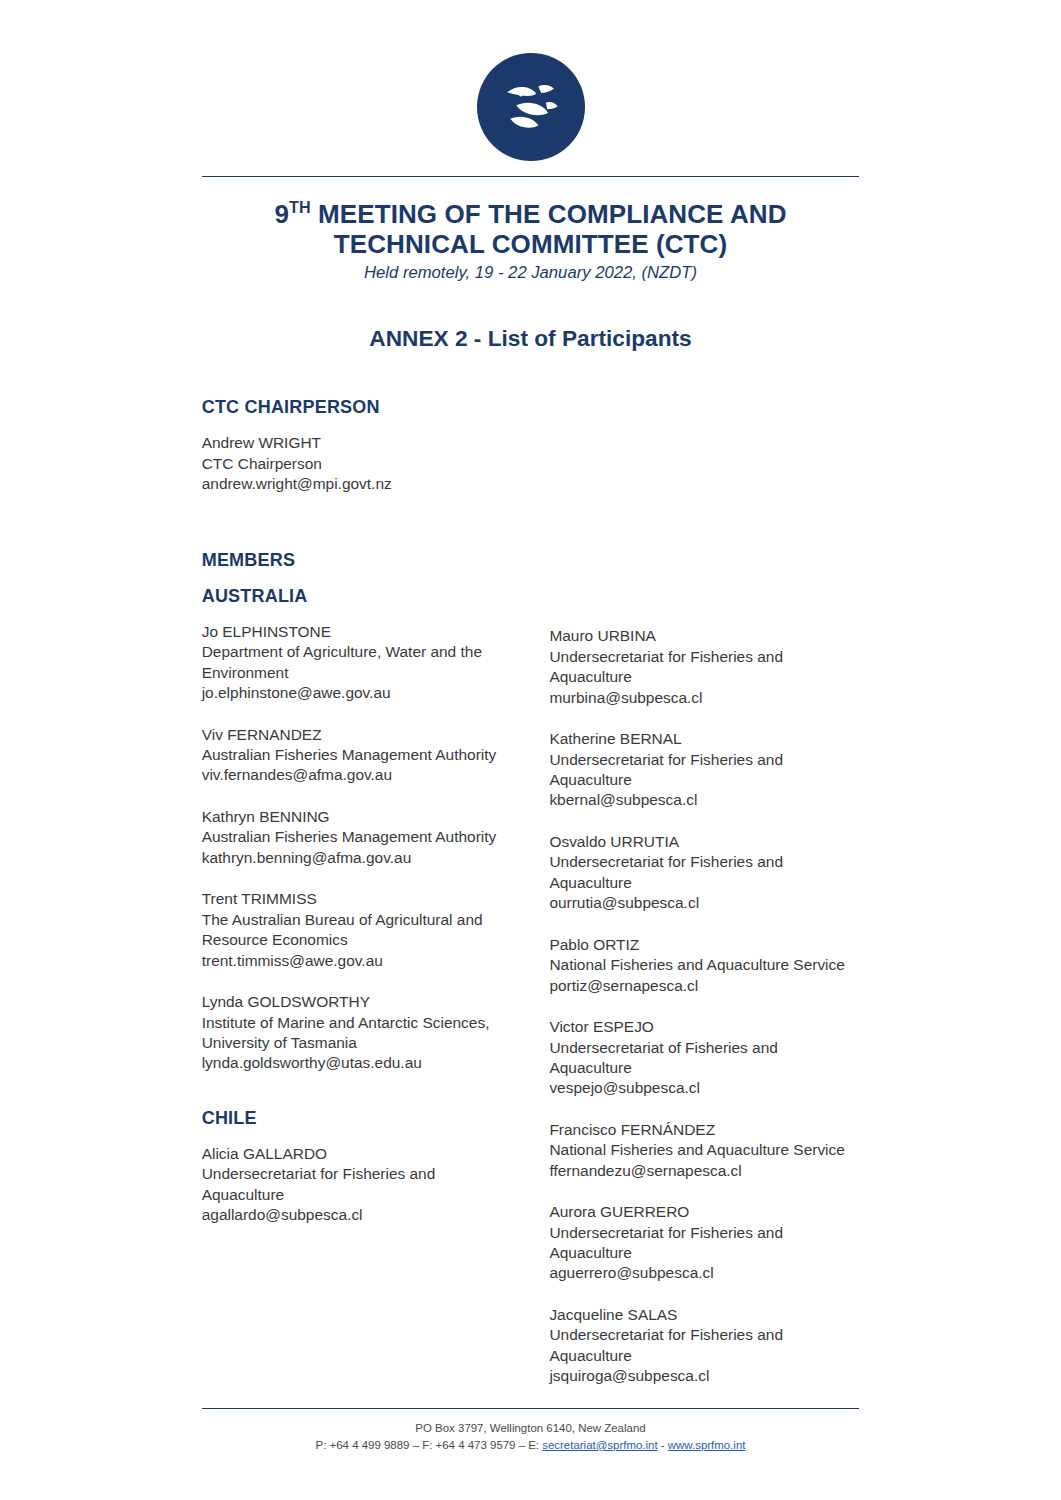9TH MEETING OF THE COMPLIANCE AND TECHNICAL COMMITTEE (CTC)
Held remotely, 19 - 22 January 2022, (NZDT)
ANNEX 2 - List of Participants
CTC CHAIRPERSON
Andrew WRIGHT
CTC Chairperson
andrew.wright@mpi.govt.nz
MEMBERS
AUSTRALIA
Jo ELPHINSTONE
Department of Agriculture, Water and the Environment
jo.elphinstone@awe.gov.au
Viv FERNANDEZ
Australian Fisheries Management Authority
viv.fernandes@afma.gov.au
Kathryn BENNING
Australian Fisheries Management Authority
kathryn.benning@afma.gov.au
Trent TRIMMISS
The Australian Bureau of Agricultural and Resource Economics
trent.timmiss@awe.gov.au
Lynda GOLDSWORTHY
Institute of Marine and Antarctic Sciences, University of Tasmania
lynda.goldsworthy@utas.edu.au
CHILE
Alicia GALLARDO
Undersecretariat for Fisheries and Aquaculture
agallardo@subpesca.cl
Mauro URBINA
Undersecretariat for Fisheries and Aquaculture
murbina@subpesca.cl
Katherine BERNAL
Undersecretariat for Fisheries and Aquaculture
kbernal@subpesca.cl
Osvaldo URRUTIA
Undersecretariat for Fisheries and Aquaculture
ourrutia@subpesca.cl
Pablo ORTIZ
National Fisheries and Aquaculture Service
portiz@sernapesca.cl
Victor ESPEJO
Undersecretariat of Fisheries and Aquaculture
vespejo@subpesca.cl
Francisco FERNÁNDEZ
National Fisheries and Aquaculture Service
ffernandezu@sernapesca.cl
Aurora GUERRERO
Undersecretariat for Fisheries and Aquaculture
aguerrero@subpesca.cl
Jacqueline SALAS
Undersecretariat for Fisheries and Aquaculture
jsquiroga@subpesca.cl
PO Box 3797, Wellington 6140, New Zealand
P: +64 4 499 9889 – F: +64 4 473 9579 – E: secretariat@sprfmo.int - www.sprfmo.int